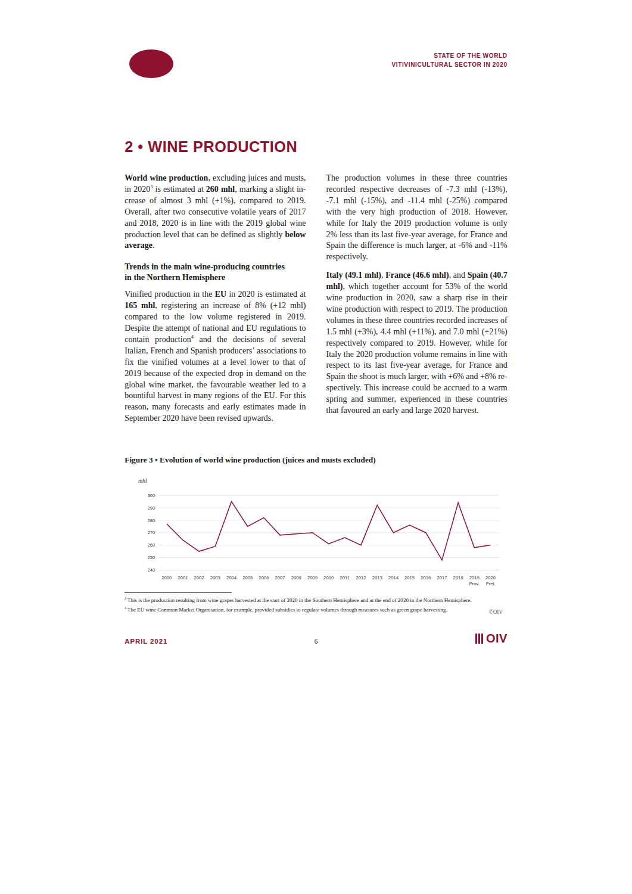State of the World
Vitivinicultural Sector in 2020
2 • Wine Production
World wine production, excluding juices and musts, in 20203 is estimated at 260 mhl, marking a slight increase of almost 3 mhl (+1%), compared to 2019. Overall, after two consecutive volatile years of 2017 and 2018, 2020 is in line with the 2019 global wine production level that can be defined as slightly below average.
Trends in the main wine-producing countries
in the Northern Hemisphere
Vinified production in the EU in 2020 is estimated at 165 mhl, registering an increase of 8% (+12 mhl) compared to the low volume registered in 2019. Despite the attempt of national and EU regulations to contain production4 and the decisions of several Italian, French and Spanish producers’ associations to fix the vinified volumes at a level lower to that of 2019 because of the expected drop in demand on the global wine market, the favourable weather led to a bountiful harvest in many regions of the EU. For this reason, many forecasts and early estimates made in September 2020 have been revised upwards.
The production volumes in these three countries recorded respective decreases of -7.3 mhl (-13%), -7.1 mhl (-15%), and -11.4 mhl (-25%) compared with the very high production of 2018. However, while for Italy the 2019 production volume is only 2% less than its last five-year average, for France and Spain the difference is much larger, at -6% and -11% respectively.
Italy (49.1 mhl), France (46.6 mhl), and Spain (40.7 mhl), which together account for 53% of the world wine production in 2020, saw a sharp rise in their wine production with respect to 2019. The production volumes in these three countries recorded increases of 1.5 mhl (+3%), 4.4 mhl (+11%), and 7.0 mhl (+21%) respectively compared to 2019. However, while for Italy the 2020 production volume remains in line with respect to its last five-year average, for France and Spain the shoot is much larger, with +6% and +8% respectively. This increase could be accrued to a warm spring and summer, experienced in these countries that favoured an early and large 2020 harvest.
Figure 3 • Evolution of world wine production (juices and musts excluded)
mhl
300 290 280 270 260 250 240 2000 2001 2002 2003 2004 2005 2006 2007 2008 2009 2010 2011 2012 2013 2014 2015 2016 2017 2018 2019 Prov. 2020 Prel.
©OIV
3 This is the production resulting from wine grapes harvested at the start of 2020 in the Southern Hemisphere and at the end of 2020 in the Northern Hemisphere.
4 The EU wine Common Market Organisation, for example, provided subsidies to regulate volumes through measures such as green grape harvesting.
6
April 2021
OIV